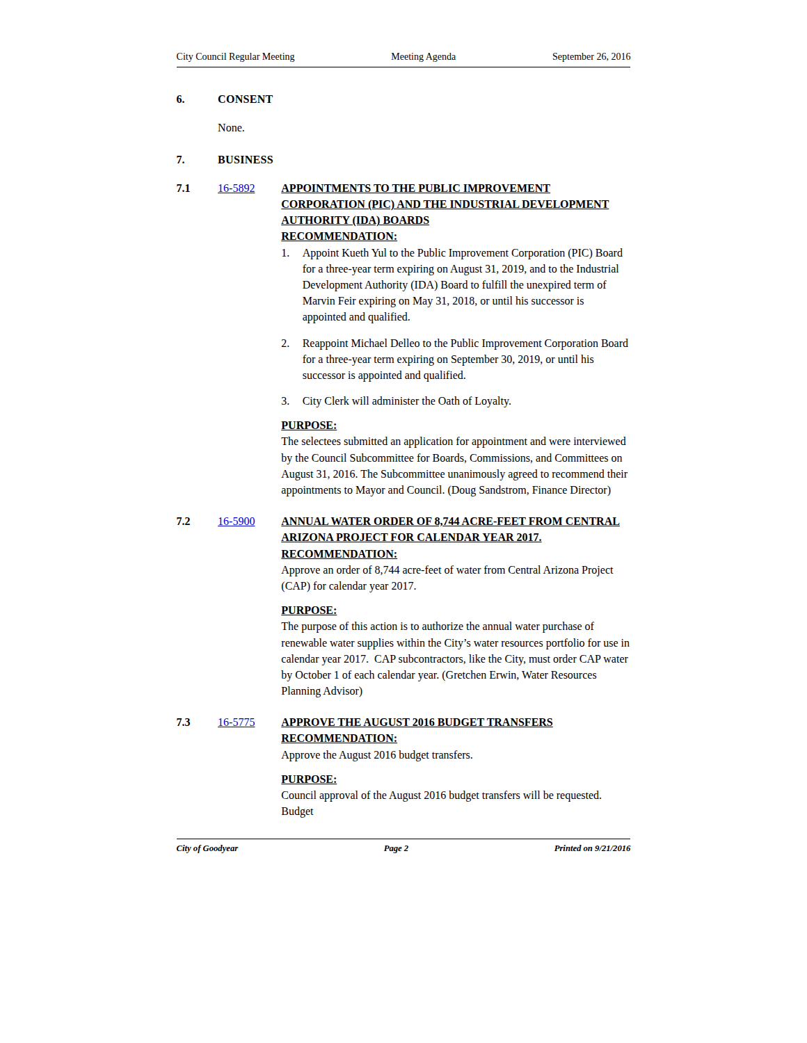City Council Regular Meeting
Meeting Agenda
September 26, 2016
6.
CONSENT
None.
7.
BUSINESS
7.1
16-5892
Appointments to the Public Improvement Corporation (PIC) and the Industrial Development Authority (IDA) Boards RECOMMENDATION:
Appoint Kueth Yul to the Public Improvement Corporation (PIC) Board for a three-year term expiring on August 31, 2019, and to the Industrial Development Authority (IDA) Board to fulfill the unexpired term of Marvin Feir expiring on May 31, 2018, or until his successor is appointed and qualified.
Reappoint Michael Delleo to the Public Improvement Corporation Board for a three-year term expiring on September 30, 2019, or until his successor is appointed and qualified.
City Clerk will administer the Oath of Loyalty.
PURPOSE:
The selectees submitted an application for appointment and were interviewed by the Council Subcommittee for Boards, Commissions, and Committees on August 31, 2016. The Subcommittee unanimously agreed to recommend their appointments to Mayor and Council. (Doug Sandstrom, Finance Director)
7.2
16-5900
Annual Water Order of 8,744 Acre-Feet from Central Arizona Project for Calendar Year 2017. RECOMMENDATION:
Approve an order of 8,744 acre-feet of water from Central Arizona Project (CAP) for calendar year 2017.
PURPOSE:
The purpose of this action is to authorize the annual water purchase of renewable water supplies within the City’s water resources portfolio for use in calendar year 2017. CAP subcontractors, like the City, must order CAP water by October 1 of each calendar year. (Gretchen Erwin, Water Resources Planning Advisor)
7.3
16-5775
Approve the August 2016 Budget Transfers RECOMMENDATION:
Approve the August 2016 budget transfers.
PURPOSE:
Council approval of the August 2016 budget transfers will be requested. Budget
City of Goodyear
Page 2
Printed on 9/21/2016